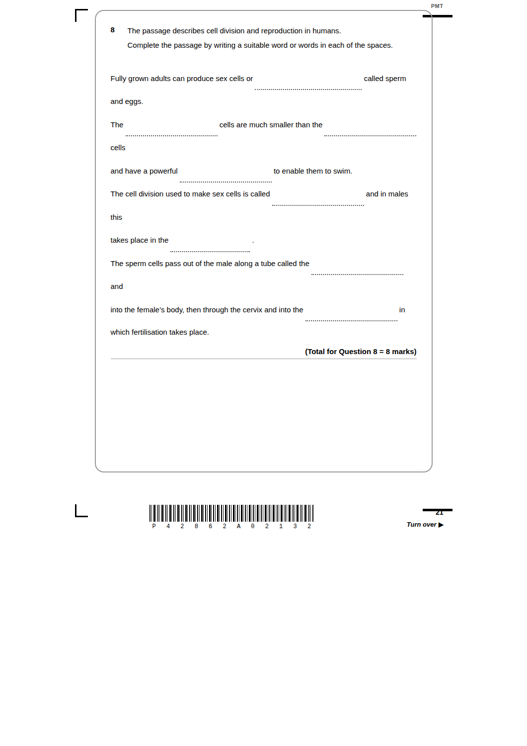PMT
8
The passage describes cell division and reproduction in humans.
Complete the passage by writing a suitable word or words in each of the spaces.
Fully grown adults can produce sex cells or called sperm and eggs.
The cells are much smaller than the cells
and have a powerful to enable them to swim.
The cell division used to make sex cells is called and in males this
takes place in the .
The sperm cells pass out of the male along a tube called the and
into the female’s body, then through the cervix and into the in
which fertilisation takes place.
(Total for Question 8 = 8 marks)
P 4 2 8 6 2 A 0 2 1 3 2
21
Turn over▶